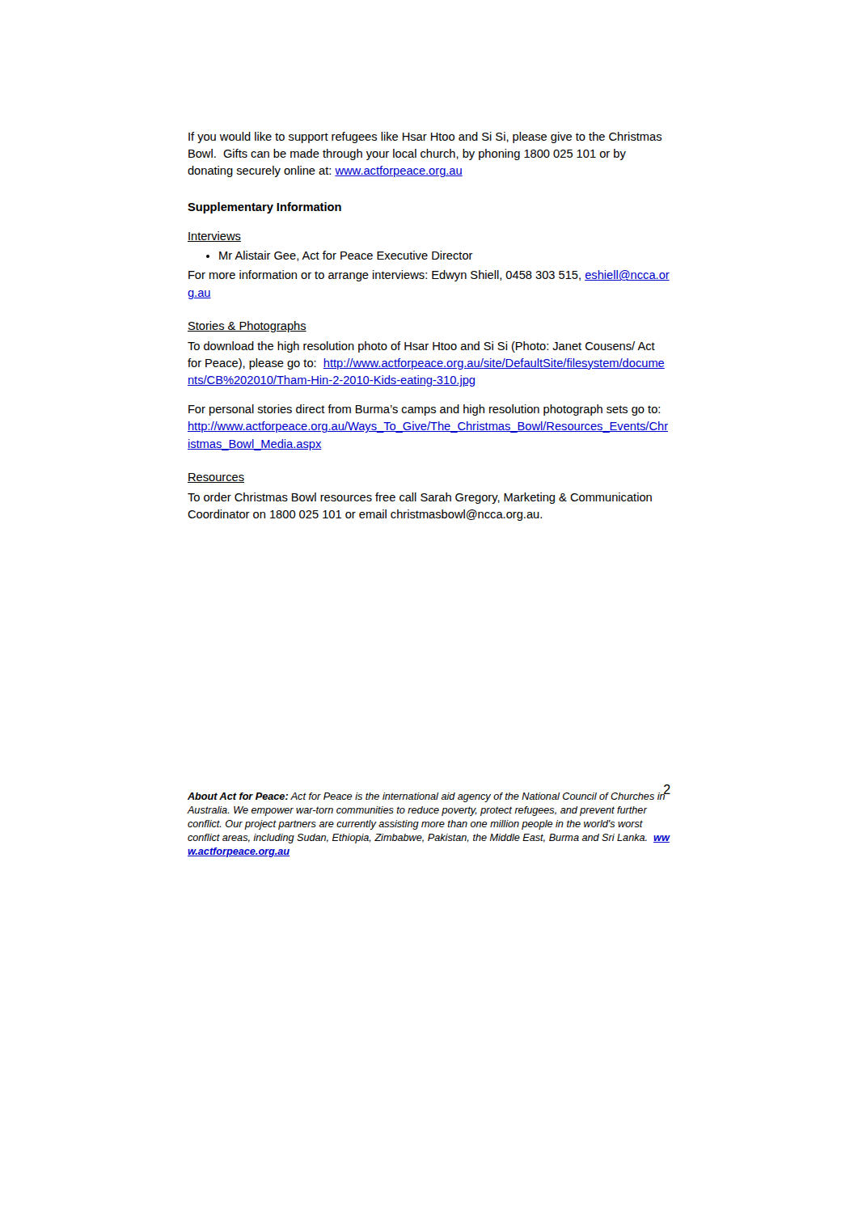If you would like to support refugees like Hsar Htoo and Si Si, please give to the Christmas Bowl. Gifts can be made through your local church, by phoning 1800 025 101 or by donating securely online at: www.actforpeace.org.au
Supplementary Information
Interviews
Mr Alistair Gee, Act for Peace Executive Director
For more information or to arrange interviews: Edwyn Shiell, 0458 303 515, eshiell@ncca.org.au
Stories & Photographs
To download the high resolution photo of Hsar Htoo and Si Si (Photo: Janet Cousens/ Act for Peace), please go to: http://www.actforpeace.org.au/site/DefaultSite/filesystem/documents/CB%202010/Tham-Hin-2-2010-Kids-eating-310.jpg
For personal stories direct from Burma’s camps and high resolution photograph sets go to: http://www.actforpeace.org.au/Ways_To_Give/The_Christmas_Bowl/Resources_Events/Christmas_Bowl_Media.aspx
Resources
To order Christmas Bowl resources free call Sarah Gregory, Marketing & Communication Coordinator on 1800 025 101 or email christmasbowl@ncca.org.au.
2
About Act for Peace: Act for Peace is the international aid agency of the National Council of Churches in Australia. We empower war-torn communities to reduce poverty, protect refugees, and prevent further conflict. Our project partners are currently assisting more than one million people in the world's worst conflict areas, including Sudan, Ethiopia, Zimbabwe, Pakistan, the Middle East, Burma and Sri Lanka. www.actforpeace.org.au